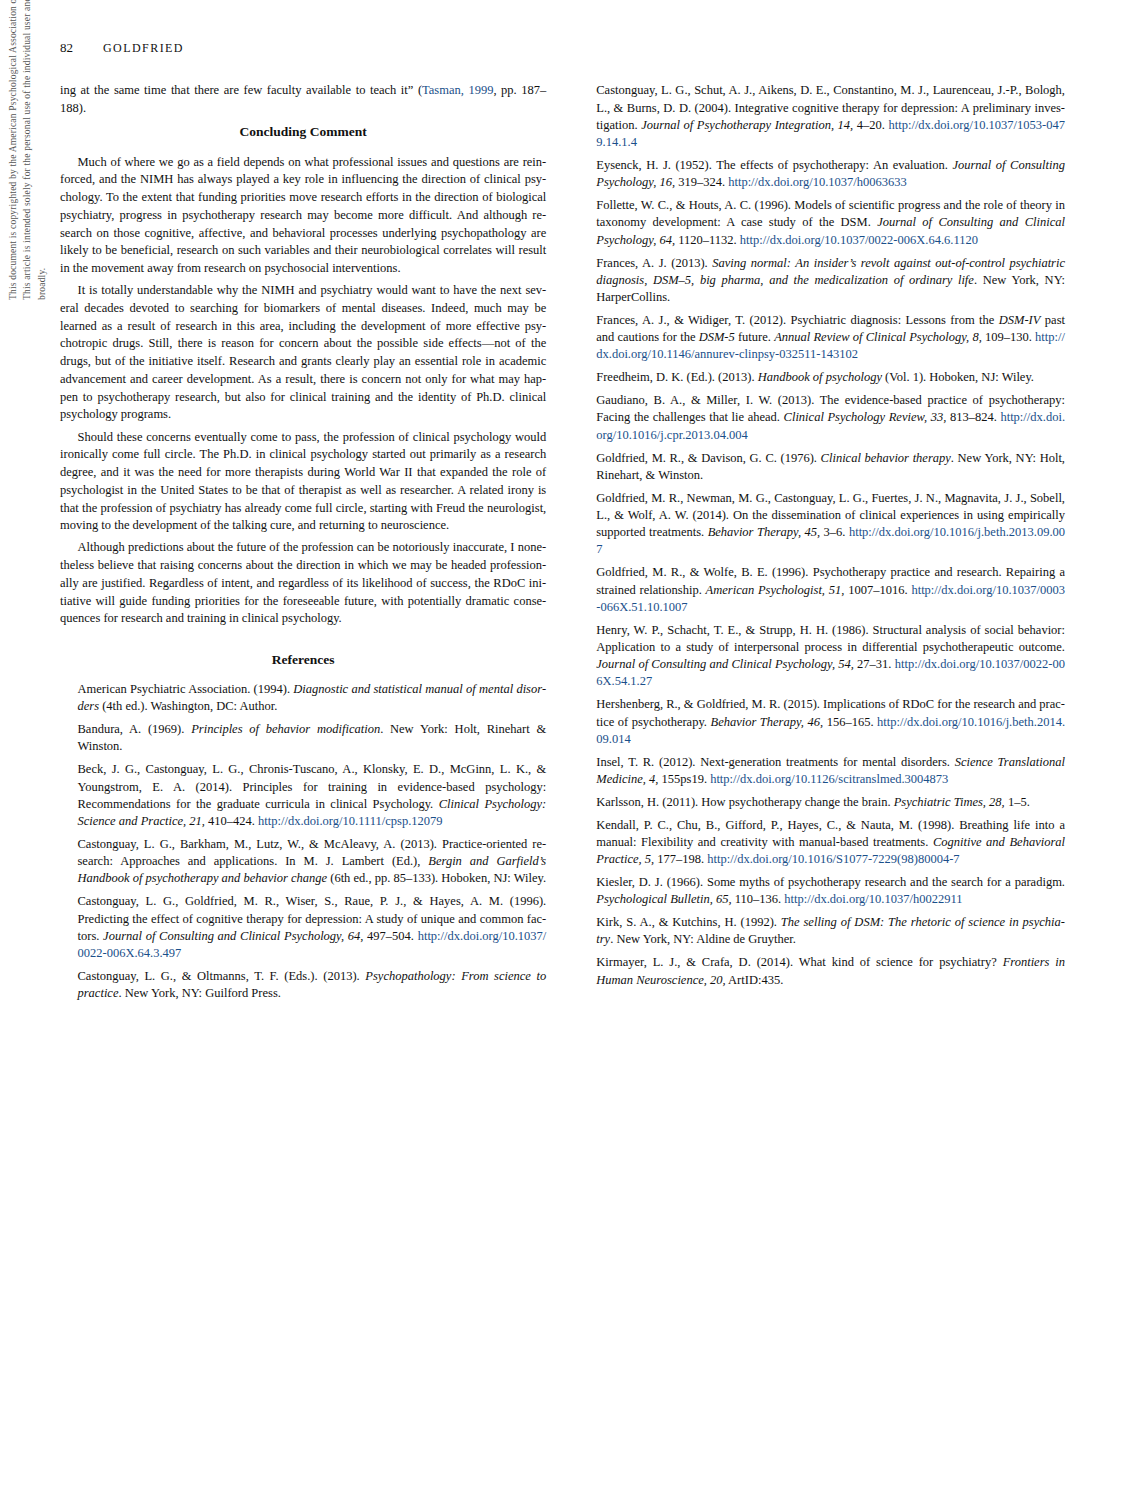This document is copyrighted by the American Psychological Association or one of its allied publishers.
This article is intended solely for the personal use of the individual user and is not to be disseminated broadly.
82 GOLDFRIED
ing at the same time that there are few faculty available to teach it” (Tasman, 1999, pp. 187–188).
Concluding Comment
Much of where we go as a field depends on what professional issues and questions are reinforced, and the NIMH has always played a key role in influencing the direction of clinical psychology. To the extent that funding priorities move research efforts in the direction of biological psychiatry, progress in psychotherapy research may become more difficult. And although research on those cognitive, affective, and behavioral processes underlying psychopathology are likely to be beneficial, research on such variables and their neurobiological correlates will result in the movement away from research on psychosocial interventions.
It is totally understandable why the NIMH and psychiatry would want to have the next several decades devoted to searching for biomarkers of mental diseases. Indeed, much may be learned as a result of research in this area, including the development of more effective psychotropic drugs. Still, there is reason for concern about the possible side effects—not of the drugs, but of the initiative itself. Research and grants clearly play an essential role in academic advancement and career development. As a result, there is concern not only for what may happen to psychotherapy research, but also for clinical training and the identity of Ph.D. clinical psychology programs.
Should these concerns eventually come to pass, the profession of clinical psychology would ironically come full circle. The Ph.D. in clinical psychology started out primarily as a research degree, and it was the need for more therapists during World War II that expanded the role of psychologist in the United States to be that of therapist as well as researcher. A related irony is that the profession of psychiatry has already come full circle, starting with Freud the neurologist, moving to the development of the talking cure, and returning to neuroscience.
Although predictions about the future of the profession can be notoriously inaccurate, I nonetheless believe that raising concerns about the direction in which we may be headed professionally are justified. Regardless of intent, and regardless of its likelihood of success, the RDoC initiative will guide funding priorities for the foreseeable future, with potentially dramatic consequences for research and training in clinical psychology.
References
American Psychiatric Association. (1994). Diagnostic and statistical manual of mental disorders (4th ed.). Washington, DC: Author.
Bandura, A. (1969). Principles of behavior modification. New York: Holt, Rinehart & Winston.
Beck, J. G., Castonguay, L. G., Chronis-Tuscano, A., Klonsky, E. D., McGinn, L. K., & Youngstrom, E. A. (2014). Principles for training in evidence-based psychology: Recommendations for the graduate curricula in clinical Psychology. Clinical Psychology: Science and Practice, 21, 410–424. http://dx.doi.org/10.1111/cpsp.12079
Castonguay, L. G., Barkham, M., Lutz, W., & McAleavy, A. (2013). Practice-oriented research: Approaches and applications. In M. J. Lambert (Ed.), Bergin and Garfield’s Handbook of psychotherapy and behavior change (6th ed., pp. 85–133). Hoboken, NJ: Wiley.
Castonguay, L. G., Goldfried, M. R., Wiser, S., Raue, P. J., & Hayes, A. M. (1996). Predicting the effect of cognitive therapy for depression: A study of unique and common factors. Journal of Consulting and Clinical Psychology, 64, 497–504. http://dx.doi.org/10.1037/0022-006X.64.3.497
Castonguay, L. G., & Oltmanns, T. F. (Eds.). (2013). Psychopathology: From science to practice. New York, NY: Guilford Press.
Castonguay, L. G., Schut, A. J., Aikens, D. E., Constantino, M. J., Laurenceau, J.-P., Bologh, L., & Burns, D. D. (2004). Integrative cognitive therapy for depression: A preliminary investigation. Journal of Psychotherapy Integration, 14, 4–20. http://dx.doi.org/10.1037/1053-0479.14.1.4
Eysenck, H. J. (1952). The effects of psychotherapy: An evaluation. Journal of Consulting Psychology, 16, 319–324. http://dx.doi.org/10.1037/h0063633
Follette, W. C., & Houts, A. C. (1996). Models of scientific progress and the role of theory in taxonomy development: A case study of the DSM. Journal of Consulting and Clinical Psychology, 64, 1120–1132. http://dx.doi.org/10.1037/0022-006X.64.6.1120
Frances, A. J. (2013). Saving normal: An insider’s revolt against out-of-control psychiatric diagnosis, DSM–5, big pharma, and the medicalization of ordinary life. New York, NY: HarperCollins.
Frances, A. J., & Widiger, T. (2012). Psychiatric diagnosis: Lessons from the DSM-IV past and cautions for the DSM-5 future. Annual Review of Clinical Psychology, 8, 109–130. http://dx.doi.org/10.1146/annurev-clinpsy-032511-143102
Freedheim, D. K. (Ed.). (2013). Handbook of psychology (Vol. 1). Hoboken, NJ: Wiley.
Gaudiano, B. A., & Miller, I. W. (2013). The evidence-based practice of psychotherapy: Facing the challenges that lie ahead. Clinical Psychology Review, 33, 813–824. http://dx.doi.org/10.1016/j.cpr.2013.04.004
Goldfried, M. R., & Davison, G. C. (1976). Clinical behavior therapy. New York, NY: Holt, Rinehart, & Winston.
Goldfried, M. R., Newman, M. G., Castonguay, L. G., Fuertes, J. N., Magnavita, J. J., Sobell, L., & Wolf, A. W. (2014). On the dissemination of clinical experiences in using empirically supported treatments. Behavior Therapy, 45, 3–6. http://dx.doi.org/10.1016/j.beth.2013.09.007
Goldfried, M. R., & Wolfe, B. E. (1996). Psychotherapy practice and research. Repairing a strained relationship. American Psychologist, 51, 1007–1016. http://dx.doi.org/10.1037/0003-066X.51.10.1007
Henry, W. P., Schacht, T. E., & Strupp, H. H. (1986). Structural analysis of social behavior: Application to a study of interpersonal process in differential psychotherapeutic outcome. Journal of Consulting and Clinical Psychology, 54, 27–31. http://dx.doi.org/10.1037/0022-006X.54.1.27
Hershenberg, R., & Goldfried, M. R. (2015). Implications of RDoC for the research and practice of psychotherapy. Behavior Therapy, 46, 156–165. http://dx.doi.org/10.1016/j.beth.2014.09.014
Insel, T. R. (2012). Next-generation treatments for mental disorders. Science Translational Medicine, 4, 155ps19. http://dx.doi.org/10.1126/scitranslmed.3004873
Karlsson, H. (2011). How psychotherapy change the brain. Psychiatric Times, 28, 1–5.
Kendall, P. C., Chu, B., Gifford, P., Hayes, C., & Nauta, M. (1998). Breathing life into a manual: Flexibility and creativity with manual-based treatments. Cognitive and Behavioral Practice, 5, 177–198. http://dx.doi.org/10.1016/S1077-7229(98)80004-7
Kiesler, D. J. (1966). Some myths of psychotherapy research and the search for a paradigm. Psychological Bulletin, 65, 110–136. http://dx.doi.org/10.1037/h0022911
Kirk, S. A., & Kutchins, H. (1992). The selling of DSM: The rhetoric of science in psychiatry. New York, NY: Aldine de Gruyther.
Kirmayer, L. J., & Crafa, D. (2014). What kind of science for psychiatry? Frontiers in Human Neuroscience, 20, ArtID:435.